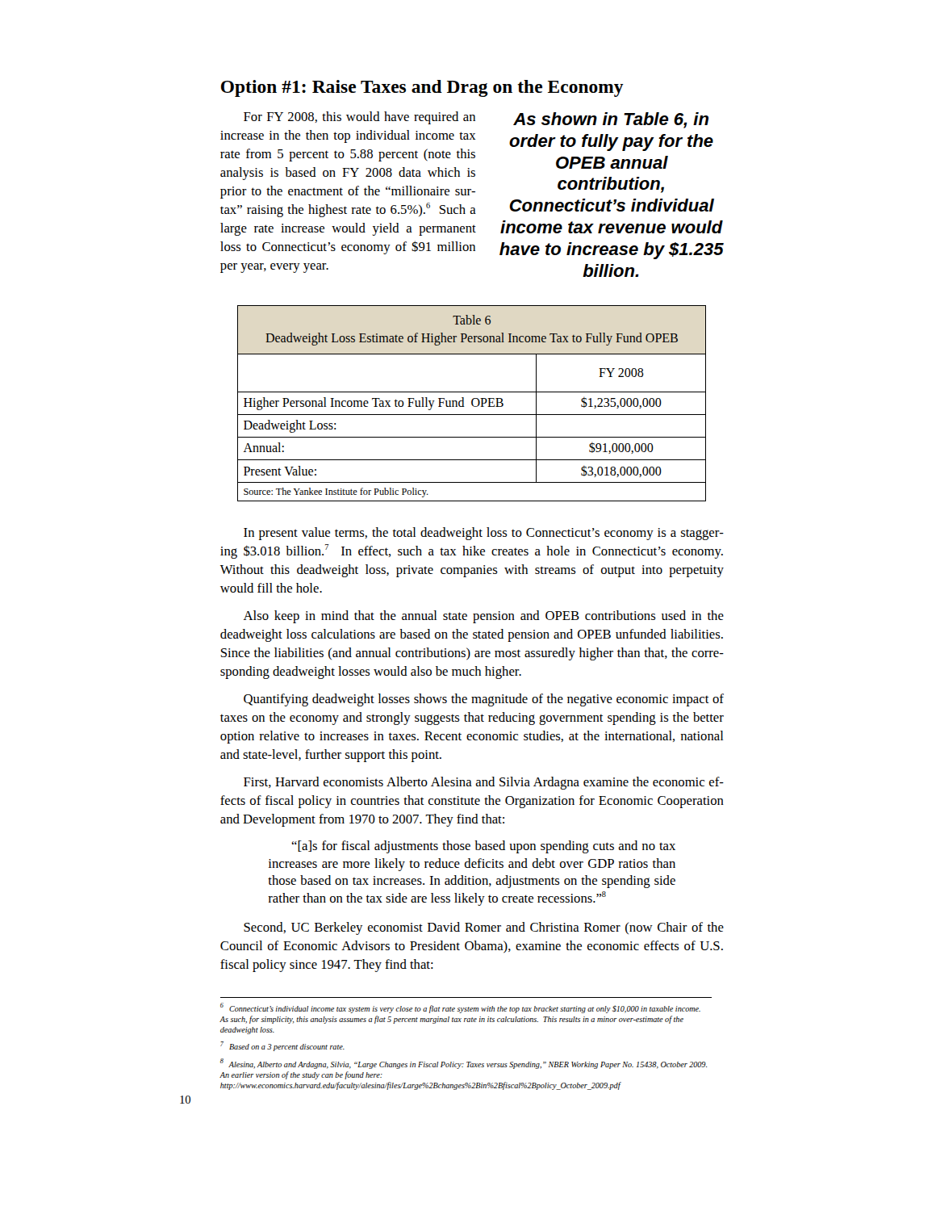Option #1: Raise Taxes and Drag on the Economy
For FY 2008, this would have required an increase in the then top individual income tax rate from 5 percent to 5.88 percent (note this analysis is based on FY 2008 data which is prior to the enactment of the “millionaire surtax” raising the highest rate to 6.5%).6 Such a large rate increase would yield a permanent loss to Connecticut’s economy of $91 million per year, every year.
As shown in Table 6, in order to fully pay for the OPEB annual contribution, Connecticut’s individual income tax revenue would have to increase by $1.235 billion.
| Table 6 Deadweight Loss Estimate of Higher Personal Income Tax to Fully Fund OPEB |
| | FY 2008 |
| Higher Personal Income Tax to Fully Fund OPEB | $1,235,000,000 |
| Deadweight Loss: | |
| Annual: | $91,000,000 |
| Present Value: | $3,018,000,000 |
| Source: The Yankee Institute for Public Policy. |
In present value terms, the total deadweight loss to Connecticut’s economy is a staggering $3.018 billion.7 In effect, such a tax hike creates a hole in Connecticut’s economy. Without this deadweight loss, private companies with streams of output into perpetuity would fill the hole.
Also keep in mind that the annual state pension and OPEB contributions used in the deadweight loss calculations are based on the stated pension and OPEB unfunded liabilities. Since the liabilities (and annual contributions) are most assuredly higher than that, the corresponding deadweight losses would also be much higher.
Quantifying deadweight losses shows the magnitude of the negative economic impact of taxes on the economy and strongly suggests that reducing government spending is the better option relative to increases in taxes. Recent economic studies, at the international, national and state-level, further support this point.
First, Harvard economists Alberto Alesina and Silvia Ardagna examine the economic effects of fiscal policy in countries that constitute the Organization for Economic Cooperation and Development from 1970 to 2007. They find that:
“[a]s for fiscal adjustments those based upon spending cuts and no tax increases are more likely to reduce deficits and debt over GDP ratios than those based on tax increases. In addition, adjustments on the spending side rather than on the tax side are less likely to create recessions.”8
Second, UC Berkeley economist David Romer and Christina Romer (now Chair of the Council of Economic Advisors to President Obama), examine the economic effects of U.S. fiscal policy since 1947. They find that:
6 Connecticut’s individual income tax system is very close to a flat rate system with the top tax bracket starting at only $10,000 in taxable income. As such, for simplicity, this analysis assumes a flat 5 percent marginal tax rate in its calculations. This results in a minor over-estimate of the deadweight loss.
7 Based on a 3 percent discount rate.
8 Alesina, Alberto and Ardagna, Silvia, “Large Changes in Fiscal Policy: Taxes versus Spending,” NBER Working Paper No. 15438, October 2009. An earlier version of the study can be found here: http://www.economics.harvard.edu/faculty/alesina/files/Large%2Bchanges%2Bin%2Bfiscal%2Bpolicy_October_2009.pdf
10